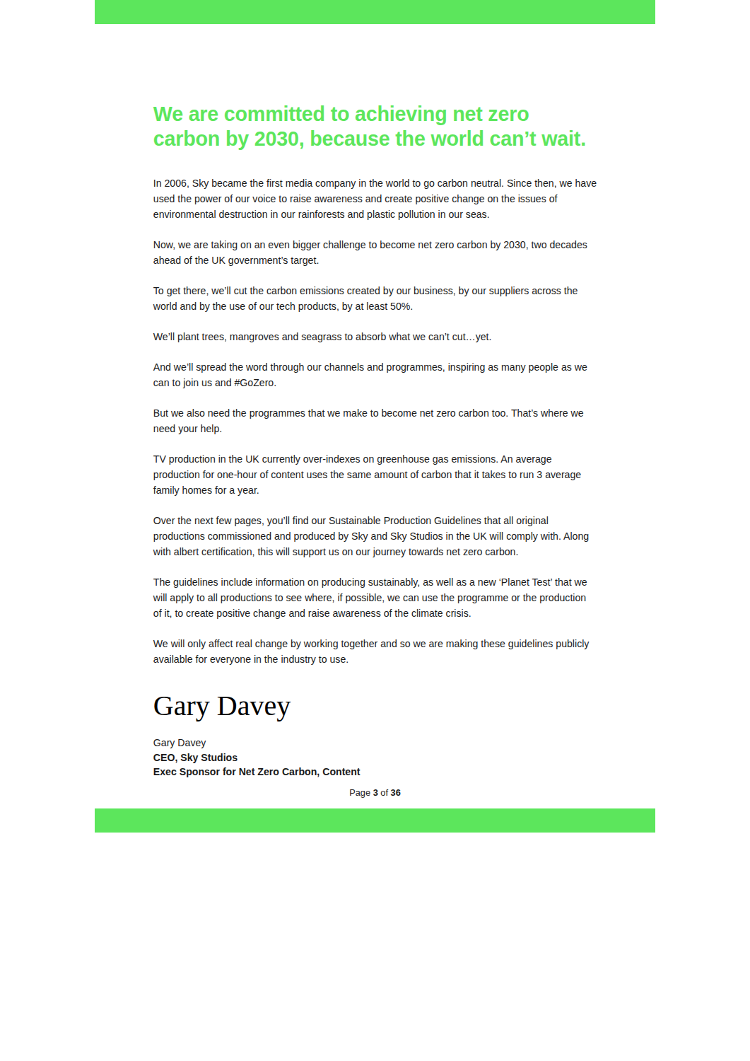We are committed to achieving net zero carbon by 2030, because the world can’t wait.
In 2006, Sky became the first media company in the world to go carbon neutral. Since then, we have used the power of our voice to raise awareness and create positive change on the issues of environmental destruction in our rainforests and plastic pollution in our seas.
Now, we are taking on an even bigger challenge to become net zero carbon by 2030, two decades ahead of the UK government’s target.
To get there, we’ll cut the carbon emissions created by our business, by our suppliers across the world and by the use of our tech products, by at least 50%.
We’ll plant trees, mangroves and seagrass to absorb what we can’t cut…yet.
And we’ll spread the word through our channels and programmes, inspiring as many people as we can to join us and #GoZero.
But we also need the programmes that we make to become net zero carbon too. That’s where we need your help.
TV production in the UK currently over-indexes on greenhouse gas emissions. An average production for one-hour of content uses the same amount of carbon that it takes to run 3 average family homes for a year.
Over the next few pages, you’ll find our Sustainable Production Guidelines that all original productions commissioned and produced by Sky and Sky Studios in the UK will comply with. Along with albert certification, this will support us on our journey towards net zero carbon.
The guidelines include information on producing sustainably, as well as a new ‘Planet Test’ that we will apply to all productions to see where, if possible, we can use the programme or the production of it, to create positive change and raise awareness of the climate crisis.
We will only affect real change by working together and so we are making these guidelines publicly available for everyone in the industry to use.
Gary Davey
Gary Davey CEO, Sky Studios Exec Sponsor for Net Zero Carbon, Content
Page 3 of 36